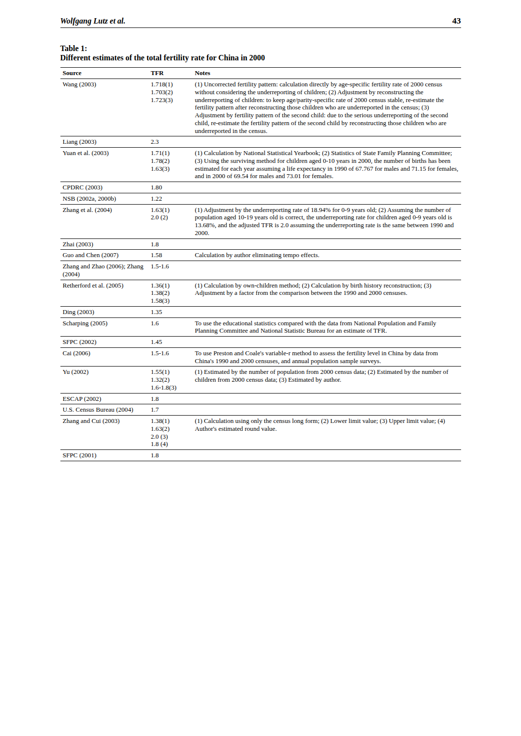Wolfgang Lutz et al. 43
Table 1: Different estimates of the total fertility rate for China in 2000
| Source | TFR | Notes |
| --- | --- | --- |
| Wang (2003) | 1.718(1) 1.703(2) 1.723(3) | (1) Uncorrected fertility pattern: calculation directly by age-specific fertility rate of 2000 census without considering the underreporting of children; (2) Adjustment by reconstructing the underreporting of children: to keep age/parity-specific rate of 2000 census stable, re-estimate the fertility pattern after reconstructing those children who are underreported in the census; (3) Adjustment by fertility pattern of the second child: due to the serious underreporting of the second child, re-estimate the fertility pattern of the second child by reconstructing those children who are underreported in the census. |
| Liang (2003) | 2.3 | |
| Yuan et al. (2003) | 1.71(1) 1.78(2) 1.63(3) | (1) Calculation by National Statistical Yearbook; (2) Statistics of State Family Planning Committee; (3) Using the surviving method for children aged 0-10 years in 2000, the number of births has been estimated for each year assuming a life expectancy in 1990 of 67.767 for males and 71.15 for females, and in 2000 of 69.54 for males and 73.01 for females. |
| CPDRC (2003) | 1.80 | |
| NSB (2002a, 2000b) | 1.22 | |
| Zhang et al. (2004) | 1.63(1) 2.0 (2) | (1) Adjustment by the underreporting rate of 18.94% for 0-9 years old; (2) Assuming the number of population aged 10-19 years old is correct, the underreporting rate for children aged 0-9 years old is 13.68%, and the adjusted TFR is 2.0 assuming the underreporting rate is the same between 1990 and 2000. |
| Zhai (2003) | 1.8 | |
| Guo and Chen (2007) | 1.58 | Calculation by author eliminating tempo effects. |
| Zhang and Zhao (2006); Zhang (2004) | 1.5-1.6 | |
| Retherford et al. (2005) | 1.36(1) 1.38(2) 1.58(3) | (1) Calculation by own-children method; (2) Calculation by birth history reconstruction; (3) Adjustment by a factor from the comparison between the 1990 and 2000 censuses. |
| Ding (2003) | 1.35 | |
| Scharping (2005) | 1.6 | To use the educational statistics compared with the data from National Population and Family Planning Committee and National Statistic Bureau for an estimate of TFR. |
| SFPC (2002) | 1.45 | |
| Cai (2006) | 1.5-1.6 | To use Preston and Coale's variable-r method to assess the fertility level in China by data from China's 1990 and 2000 censuses, and annual population sample surveys. |
| Yu (2002) | 1.55(1) 1.32(2) 1.6-1.8(3) | (1) Estimated by the number of population from 2000 census data; (2) Estimated by the number of children from 2000 census data; (3) Estimated by author. |
| ESCAP (2002) | 1.8 | |
| U.S. Census Bureau (2004) | 1.7 | |
| Zhang and Cui (2003) | 1.38(1) 1.63(2) 2.0 (3) 1.8 (4) | (1) Calculation using only the census long form; (2) Lower limit value; (3) Upper limit value; (4) Author's estimated round value. |
| SFPC (2001) | 1.8 | |